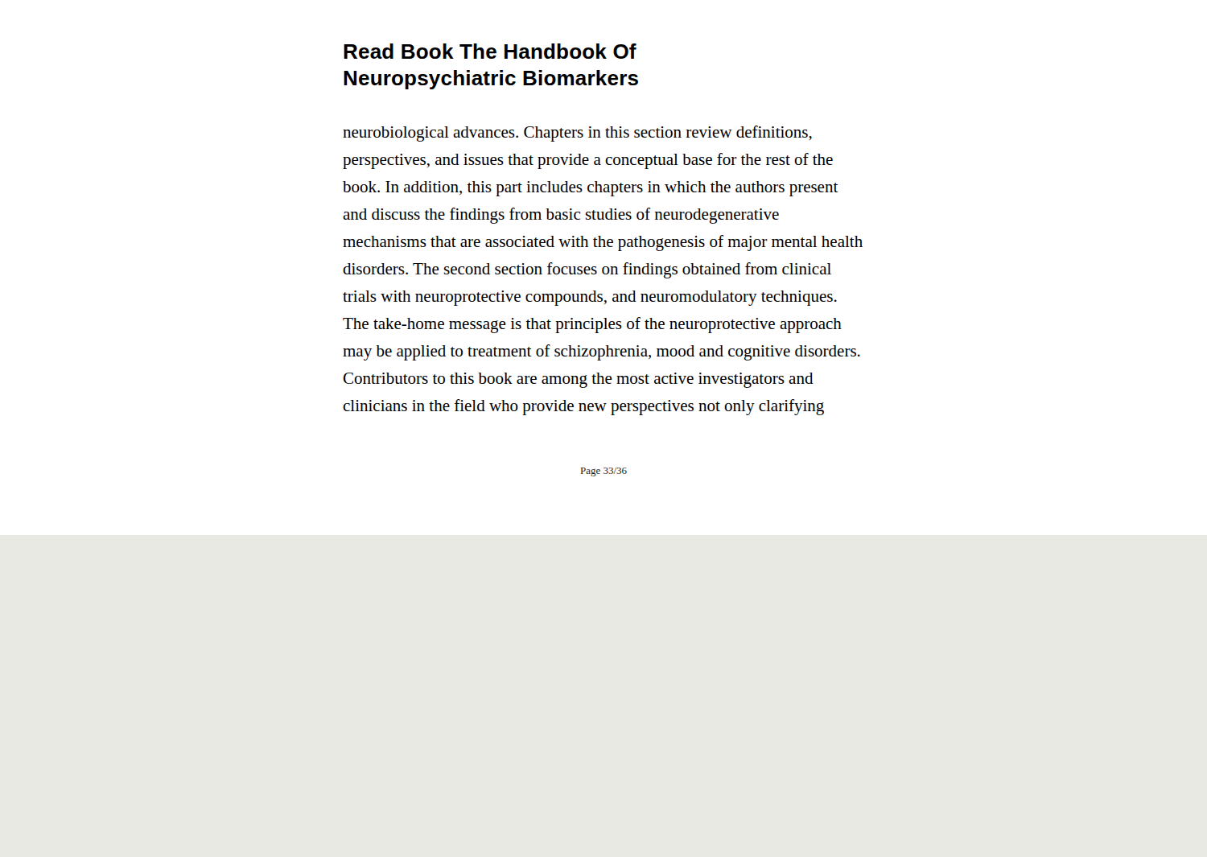Read Book The Handbook Of Neuropsychiatric Biomarkers
neurobiological advances. Chapters in this section review definitions, perspectives, and issues that provide a conceptual base for the rest of the book. In addition, this part includes chapters in which the authors present and discuss the findings from basic studies of neurodegenerative mechanisms that are associated with the pathogenesis of major mental health disorders. The second section focuses on findings obtained from clinical trials with neuroprotective compounds, and neuromodulatory techniques. The take-home message is that principles of the neuroprotective approach may be applied to treatment of schizophrenia, mood and cognitive disorders. Contributors to this book are among the most active investigators and clinicians in the field who provide new perspectives not only clarifying
Page 33/36